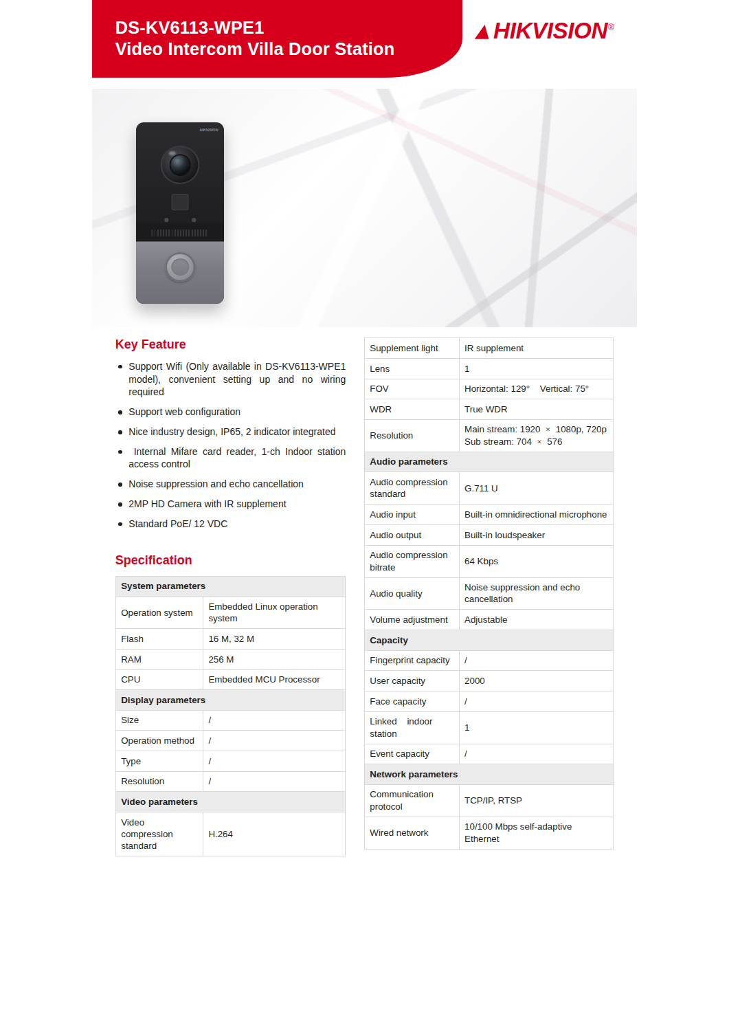DS-KV6113-WPE1 Video Intercom Villa Door Station
HIKVISION®
HIKVISION
Key Feature
Support Wifi (Only available in DS-KV6113-WPE1 model), convenient setting up and no wiring required
Support web configuration
Nice industry design, IP65, 2 indicator integrated
Internal Mifare card reader, 1-ch Indoor station access control
Noise suppression and echo cancellation
2MP HD Camera with IR supplement
Standard PoE/ 12 VDC
Specification
| System parameters |
| Operation system | Embedded Linux operation system |
| Flash | 16 M, 32 M |
| RAM | 256 M |
| CPU | Embedded MCU Processor |
| Display parameters |
| Size | / |
| Operation method | / |
| Type | / |
| Resolution | / |
| Video parameters |
| Video compression standard | H.264 |
| Supplement light | IR supplement |
| Lens | 1 |
| FOV | Horizontal: 129° Vertical: 75° |
| WDR | True WDR |
| Resolution | Main stream: 1920 × 1080p, 720p Sub stream: 704 × 576 |
| Audio parameters |
| Audio compression standard | G.711 U |
| Audio input | Built-in omnidirectional microphone |
| Audio output | Built-in loudspeaker |
| Audio compression bitrate | 64 Kbps |
| Audio quality | Noise suppression and echo cancellation |
| Volume adjustment | Adjustable |
| Capacity |
| Fingerprint capacity | / |
| User capacity | 2000 |
| Face capacity | / |
| Linked indoor station | 1 |
| Event capacity | / |
| Network parameters |
| Communication protocol | TCP/IP, RTSP |
| Wired network | 10/100 Mbps self-adaptive Ethernet |